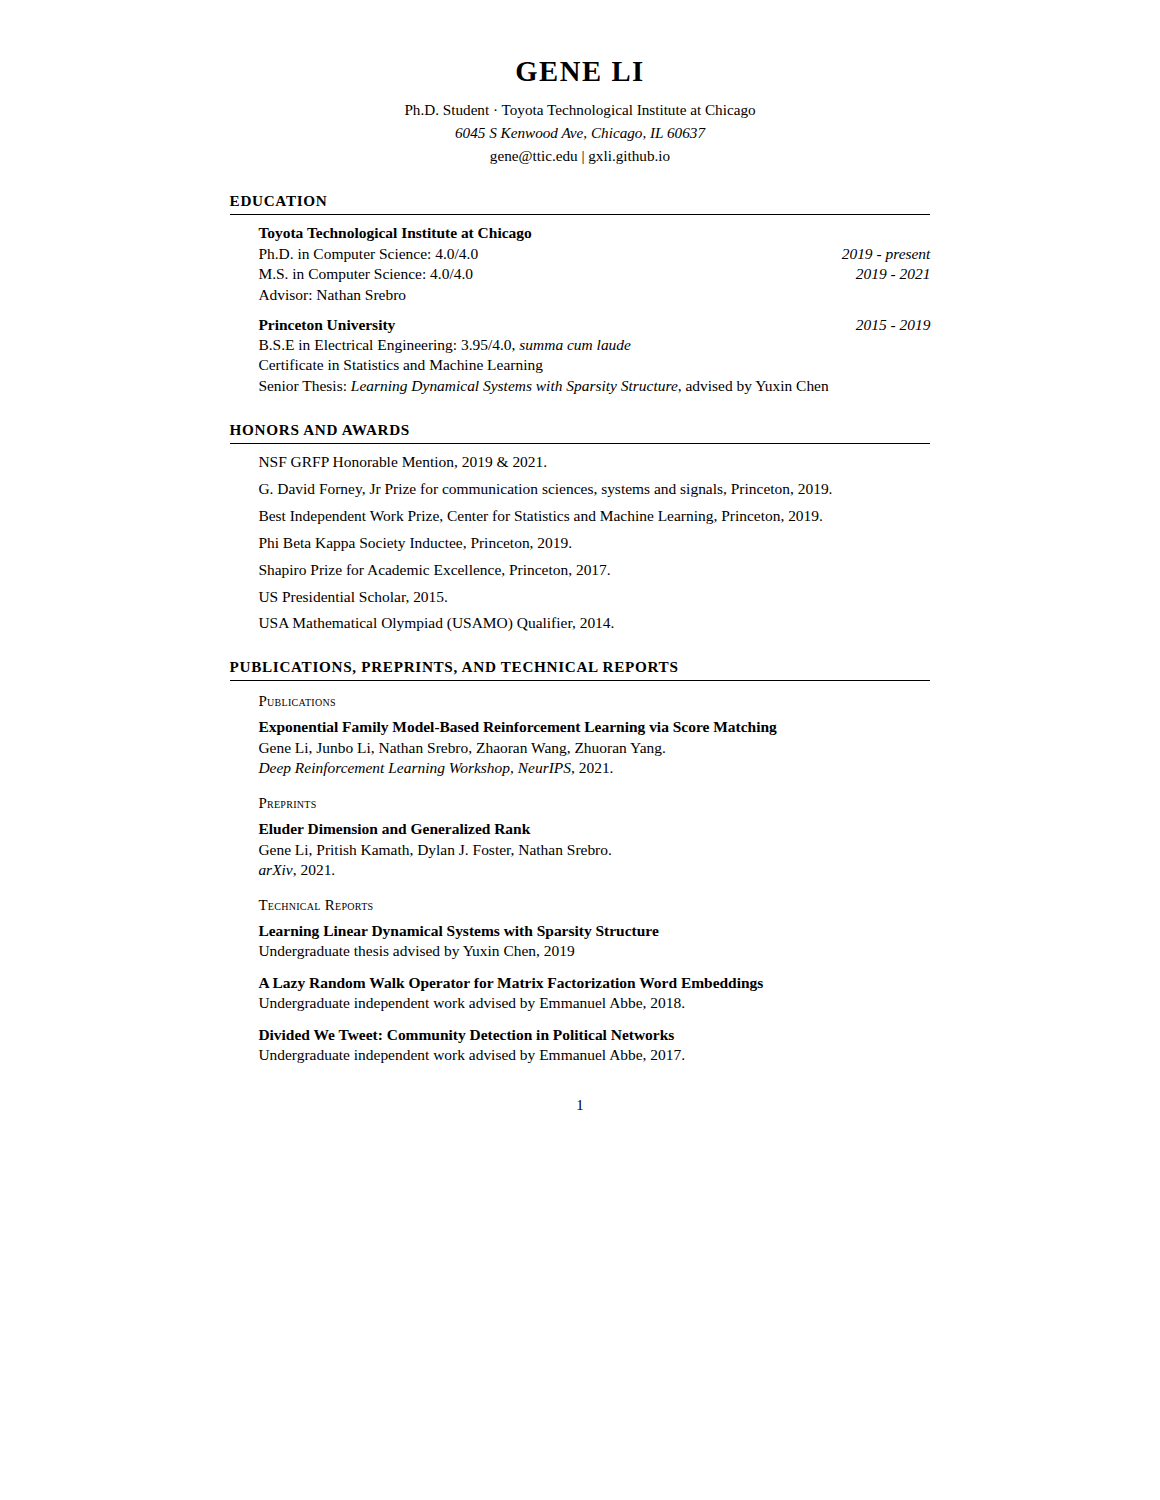GENE LI
Ph.D. Student · Toyota Technological Institute at Chicago
6045 S Kenwood Ave, Chicago, IL 60637
gene@ttic.edu | gxli.github.io
Education
Toyota Technological Institute at Chicago
Ph.D. in Computer Science: 4.0/4.0
2019 - present
M.S. in Computer Science: 4.0/4.0
2019 - 2021
Advisor: Nathan Srebro
Princeton University
2015 - 2019
B.S.E in Electrical Engineering: 3.95/4.0, summa cum laude Certificate in Statistics and Machine Learning Senior Thesis: Learning Dynamical Systems with Sparsity Structure, advised by Yuxin Chen
Honors and Awards
NSF GRFP Honorable Mention, 2019 & 2021.
G. David Forney, Jr Prize for communication sciences, systems and signals, Princeton, 2019.
Best Independent Work Prize, Center for Statistics and Machine Learning, Princeton, 2019.
Phi Beta Kappa Society Inductee, Princeton, 2019.
Shapiro Prize for Academic Excellence, Princeton, 2017.
US Presidential Scholar, 2015.
USA Mathematical Olympiad (USAMO) Qualifier, 2014.
Publications, Preprints, and Technical Reports
Publications
Exponential Family Model-Based Reinforcement Learning via Score Matching Gene Li, Junbo Li, Nathan Srebro, Zhaoran Wang, Zhuoran Yang. Deep Reinforcement Learning Workshop, NeurIPS, 2021.
Preprints
Eluder Dimension and Generalized Rank Gene Li, Pritish Kamath, Dylan J. Foster, Nathan Srebro. arXiv, 2021.
Technical Reports
Learning Linear Dynamical Systems with Sparsity Structure Undergraduate thesis advised by Yuxin Chen, 2019
A Lazy Random Walk Operator for Matrix Factorization Word Embeddings Undergraduate independent work advised by Emmanuel Abbe, 2018.
Divided We Tweet: Community Detection in Political Networks Undergraduate independent work advised by Emmanuel Abbe, 2017.
1